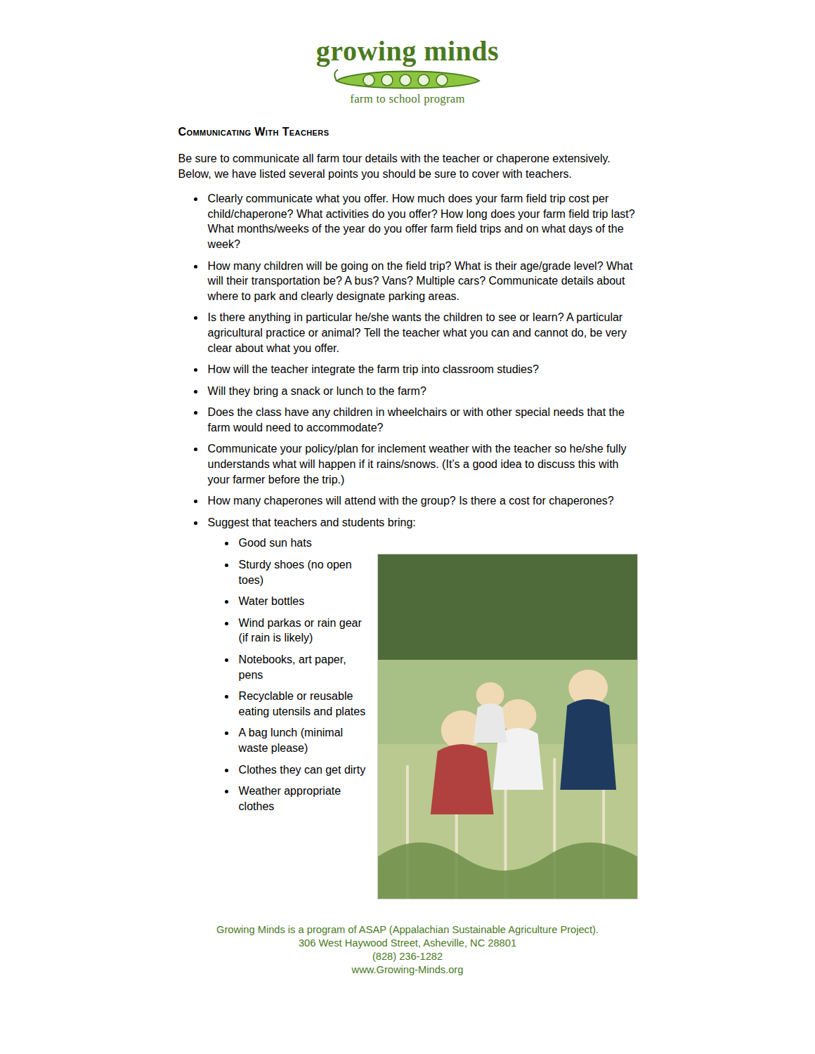growing minds farm to school program
Communicating With Teachers
Be sure to communicate all farm tour details with the teacher or chaperone extensively. Below, we have listed several points you should be sure to cover with teachers.
Clearly communicate what you offer. How much does your farm field trip cost per child/chaperone? What activities do you offer? How long does your farm field trip last? What months/weeks of the year do you offer farm field trips and on what days of the week?
How many children will be going on the field trip? What is their age/grade level? What will their transportation be? A bus? Vans? Multiple cars? Communicate details about where to park and clearly designate parking areas.
Is there anything in particular he/she wants the children to see or learn? A particular agricultural practice or animal? Tell the teacher what you can and cannot do, be very clear about what you offer.
How will the teacher integrate the farm trip into classroom studies?
Will they bring a snack or lunch to the farm?
Does the class have any children in wheelchairs or with other special needs that the farm would need to accommodate?
Communicate your policy/plan for inclement weather with the teacher so he/she fully understands what will happen if it rains/snows. (It’s a good idea to discuss this with your farmer before the trip.)
How many chaperones will attend with the group? Is there a cost for chaperones?
Suggest that teachers and students bring:
Good sun hats
Sturdy shoes (no open toes)
Water bottles
Wind parkas or rain gear (if rain is likely)
Notebooks, art paper, pens
Recyclable or reusable eating utensils and plates
A bag lunch (minimal waste please)
Clothes they can get dirty
Weather appropriate clothes
Growing Minds is a program of ASAP (Appalachian Sustainable Agriculture Project).
306 West Haywood Street, Asheville, NC 28801
(828) 236-1282
www.Growing-Minds.org